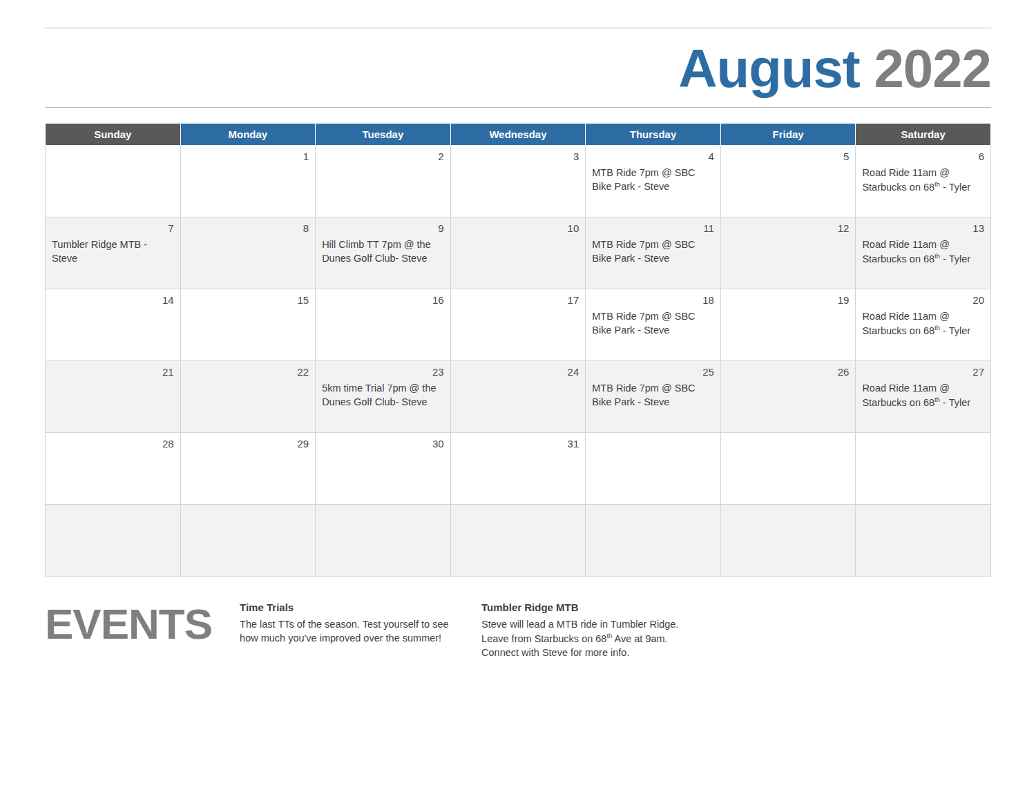August 2022
| Sunday | Monday | Tuesday | Wednesday | Thursday | Friday | Saturday |
| --- | --- | --- | --- | --- | --- | --- |
| | 1 | 2 | 3 | 4 MTB Ride 7pm @ SBC Bike Park - Steve | 5 | 6 Road Ride 11am @ Starbucks on 68 th - Tyler |
| 7 Tumbler Ridge MTB - Steve | 8 | 9 Hill Climb TT 7pm @ the Dunes Golf Club- Steve | 10 | 11 MTB Ride 7pm @ SBC Bike Park - Steve | 12 | 13 Road Ride 11am @ Starbucks on 68 th - Tyler |
| 14 | 15 | 16 | 17 | 18 MTB Ride 7pm @ SBC Bike Park - Steve | 19 | 20 Road Ride 11am @ Starbucks on 68 th - Tyler |
| 21 | 22 | 23 5km time Trial 7pm @ the Dunes Golf Club- Steve | 24 | 25 MTB Ride 7pm @ SBC Bike Park - Steve | 26 | 27 Road Ride 11am @ Starbucks on 68 th - Tyler |
| 28 | 29 | 30 | 31 | | | |
EVENTS
Time Trials
The last TTs of the season. Test yourself to see how much you've improved over the summer!
Tumbler Ridge MTB
Steve will lead a MTB ride in Tumbler Ridge. Leave from Starbucks on 68th Ave at 9am. Connect with Steve for more info.